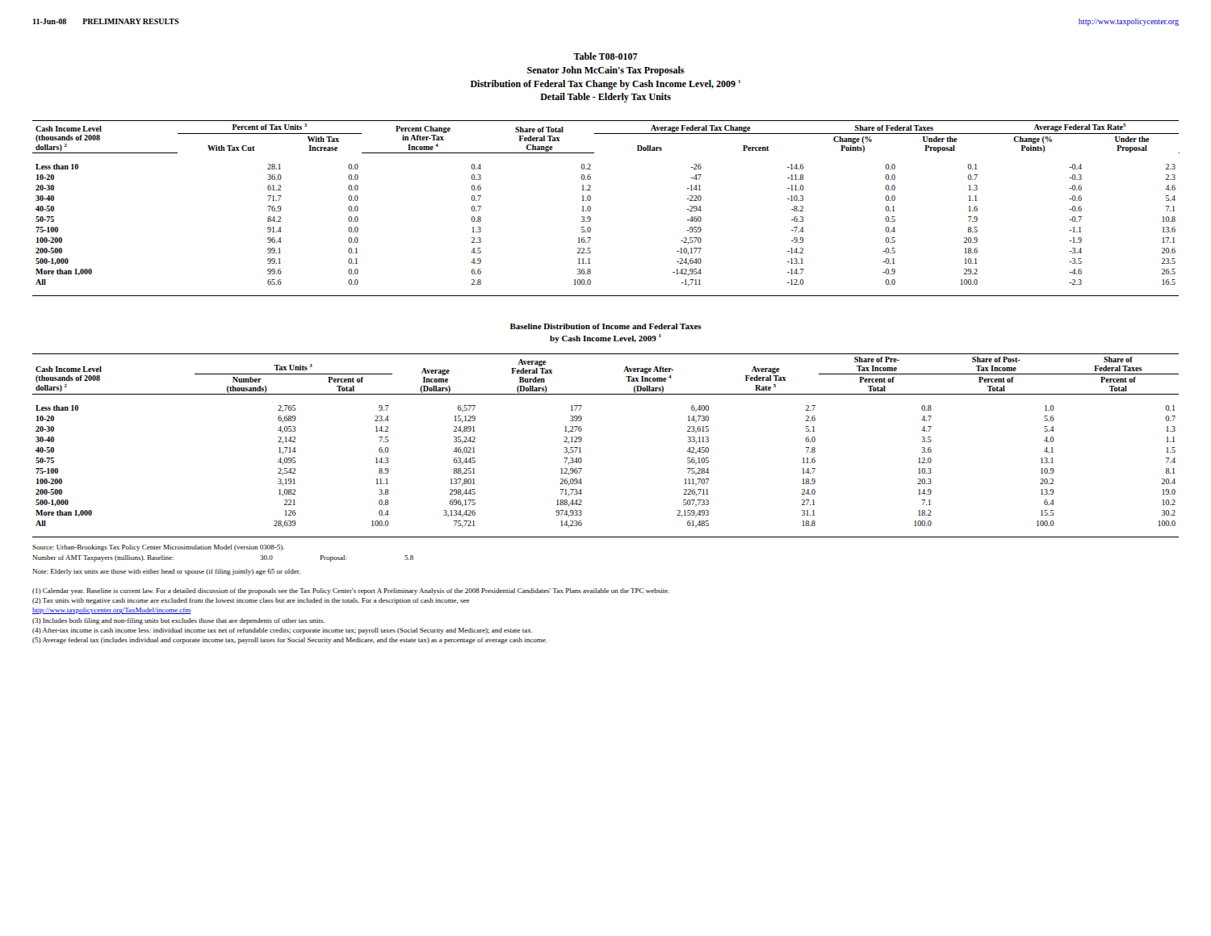11-Jun-08 PRELIMINARY RESULTS
http://www.taxpolicycenter.org
Table T08-0107
Senator John McCain's Tax Proposals
Distribution of Federal Tax Change by Cash Income Level, 2009 1
Detail Table - Elderly Tax Units
| Cash Income Level (thousands of 2008 dollars) 2 | Percent of Tax Units 3 | Percent Change in After-Tax Income 4 | Share of Total Federal Tax Change | Average Federal Tax Change | Share of Federal Taxes | Average Federal Tax Rate 5 |
| --- | --- | --- | --- | --- | --- | --- |
| With Tax Cut | With Tax Increase | Dollars | Percent | Change (% Points) | Under the Proposal | Change (% Points) | Under the Proposal |
| Less than 10 | 28.1 | 0.0 | 0.4 | 0.2 | -26 | -14.6 | 0.0 | 0.1 | -0.4 | 2.3 |
| 10-20 | 36.0 | 0.0 | 0.3 | 0.6 | -47 | -11.8 | 0.0 | 0.7 | -0.3 | 2.3 |
| 20-30 | 61.2 | 0.0 | 0.6 | 1.2 | -141 | -11.0 | 0.0 | 1.3 | -0.6 | 4.6 |
| 30-40 | 71.7 | 0.0 | 0.7 | 1.0 | -220 | -10.3 | 0.0 | 1.1 | -0.6 | 5.4 |
| 40-50 | 76.9 | 0.0 | 0.7 | 1.0 | -294 | -8.2 | 0.1 | 1.6 | -0.6 | 7.1 |
| 50-75 | 84.2 | 0.0 | 0.8 | 3.9 | -460 | -6.3 | 0.5 | 7.9 | -0.7 | 10.8 |
| 75-100 | 91.4 | 0.0 | 1.3 | 5.0 | -959 | -7.4 | 0.4 | 8.5 | -1.1 | 13.6 |
| 100-200 | 96.4 | 0.0 | 2.3 | 16.7 | -2,570 | -9.9 | 0.5 | 20.9 | -1.9 | 17.1 |
| 200-500 | 99.1 | 0.1 | 4.5 | 22.5 | -10,177 | -14.2 | -0.5 | 18.6 | -3.4 | 20.6 |
| 500-1,000 | 99.1 | 0.1 | 4.9 | 11.1 | -24,640 | -13.1 | -0.1 | 10.1 | -3.5 | 23.5 |
| More than 1,000 | 99.6 | 0.0 | 6.6 | 36.8 | -142,954 | -14.7 | -0.9 | 29.2 | -4.6 | 26.5 |
| All | 65.6 | 0.0 | 2.8 | 100.0 | -1,711 | -12.0 | 0.0 | 100.0 | -2.3 | 16.5 |
Baseline Distribution of Income and Federal Taxes
by Cash Income Level, 2009 1
| Cash Income Level (thousands of 2008 dollars) 2 | Tax Units 3 | Average Income (Dollars) | Average Federal Tax Burden (Dollars) | Average After- Tax Income 4 (Dollars) | Average Federal Tax Rate 5 | Share of Pre- Tax Income | Share of Post- Tax Income | Share of Federal Taxes |
| --- | --- | --- | --- | --- | --- | --- | --- | --- |
| Number (thousands) | Percent of Total | Percent of Total | Percent of Total | Percent of Total |
| Less than 10 | 2,765 | 9.7 | 6,577 | 177 | 6,400 | 2.7 | 0.8 | 1.0 | 0.1 |
| 10-20 | 6,689 | 23.4 | 15,129 | 399 | 14,730 | 2.6 | 4.7 | 5.6 | 0.7 |
| 20-30 | 4,053 | 14.2 | 24,891 | 1,276 | 23,615 | 5.1 | 4.7 | 5.4 | 1.3 |
| 30-40 | 2,142 | 7.5 | 35,242 | 2,129 | 33,113 | 6.0 | 3.5 | 4.0 | 1.1 |
| 40-50 | 1,714 | 6.0 | 46,021 | 3,571 | 42,450 | 7.8 | 3.6 | 4.1 | 1.5 |
| 50-75 | 4,095 | 14.3 | 63,445 | 7,340 | 56,105 | 11.6 | 12.0 | 13.1 | 7.4 |
| 75-100 | 2,542 | 8.9 | 88,251 | 12,967 | 75,284 | 14.7 | 10.3 | 10.9 | 8.1 |
| 100-200 | 3,191 | 11.1 | 137,801 | 26,094 | 111,707 | 18.9 | 20.3 | 20.2 | 20.4 |
| 200-500 | 1,082 | 3.8 | 298,445 | 71,734 | 226,711 | 24.0 | 14.9 | 13.9 | 19.0 |
| 500-1,000 | 221 | 0.8 | 696,175 | 188,442 | 507,733 | 27.1 | 7.1 | 6.4 | 10.2 |
| More than 1,000 | 126 | 0.4 | 3,134,426 | 974,933 | 2,159,493 | 31.1 | 18.2 | 15.5 | 30.2 |
| All | 28,639 | 100.0 | 75,721 | 14,236 | 61,485 | 18.8 | 100.0 | 100.0 | 100.0 |
Source: Urban-Brookings Tax Policy Center Microsimulation Model (version 0308-5).
Number of AMT Taxpayers (millions). Baseline: 30.0 Proposal: 5.8
Note: Elderly tax units are those with either head or spouse (if filing jointly) age 65 or older.
(1) Calendar year. Baseline is current law. For a detailed discussion of the proposals see the Tax Policy Center's report A Preliminary Analysis of the 2008 Presidential Candidates' Tax Plans available on the TPC website.
(2) Tax units with negative cash income are excluded from the lowest income class but are included in the totals. For a description of cash income, see
http://www.taxpolicycenter.org/TaxModel/income.cfm
(3) Includes both filing and non-filing units but excludes those that are dependents of other tax units.
(4) After-tax income is cash income less: individual income tax net of refundable credits; corporate income tax; payroll taxes (Social Security and Medicare); and estate tax.
(5) Average federal tax (includes individual and corporate income tax, payroll taxes for Social Security and Medicare, and the estate tax) as a percentage of average cash income.